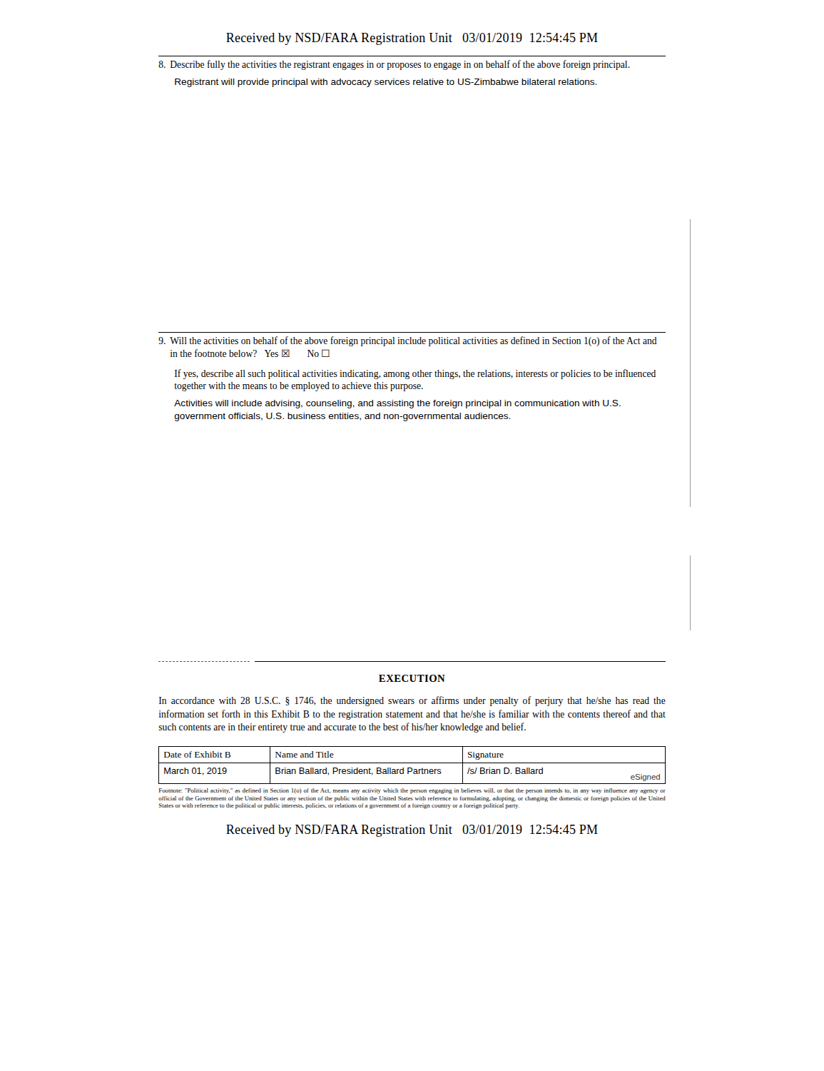Received by NSD/FARA Registration Unit 03/01/2019 12:54:45 PM
8. Describe fully the activities the registrant engages in or proposes to engage in on behalf of the above foreign principal.
Registrant will provide principal with advocacy services relative to US-Zimbabwe bilateral relations.
9. Will the activities on behalf of the above foreign principal include political activities as defined in Section 1(o) of the Act and in the footnote below? Yes ☒ No ☐
If yes, describe all such political activities indicating, among other things, the relations, interests or policies to be influenced together with the means to be employed to achieve this purpose.
Activities will include advising, counseling, and assisting the foreign principal in communication with U.S. government officials, U.S. business entities, and non-governmental audiences.
EXECUTION
In accordance with 28 U.S.C. § 1746, the undersigned swears or affirms under penalty of perjury that he/she has read the information set forth in this Exhibit B to the registration statement and that he/she is familiar with the contents thereof and that such contents are in their entirety true and accurate to the best of his/her knowledge and belief.
| Date of Exhibit B | Name and Title | Signature |
| --- | --- | --- |
| March 01, 2019 | Brian Ballard, President, Ballard Partners | /s/ Brian D. Ballard eSigned |
Footnote: "Political activity," as defined in Section 1(o) of the Act, means any activity which the person engaging in believes will, or that the person intends to, in any way influence any agency or official of the Government of the United States or any section of the public within the United States with reference to formulating, adopting, or changing the domestic or foreign policies of the United States or with reference to the political or public interests, policies, or relations of a government of a foreign country or a foreign political party.
Received by NSD/FARA Registration Unit 03/01/2019 12:54:45 PM